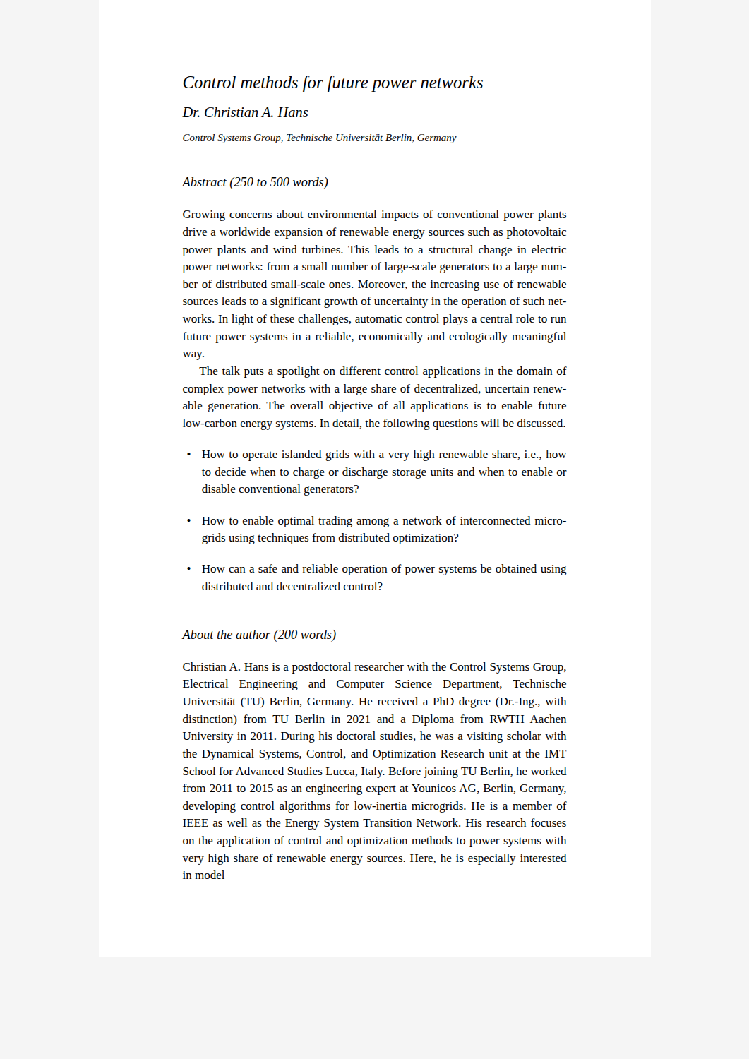Control methods for future power networks
Dr. Christian A. Hans
Control Systems Group, Technische Universität Berlin, Germany
Abstract (250 to 500 words)
Growing concerns about environmental impacts of conventional power plants drive a worldwide expansion of renewable energy sources such as photovoltaic power plants and wind turbines. This leads to a structural change in electric power networks: from a small number of large-scale generators to a large number of distributed small-scale ones. Moreover, the increasing use of renewable sources leads to a significant growth of uncertainty in the operation of such networks. In light of these challenges, automatic control plays a central role to run future power systems in a reliable, economically and ecologically meaningful way.
The talk puts a spotlight on different control applications in the domain of complex power networks with a large share of decentralized, uncertain renewable generation. The overall objective of all applications is to enable future low-carbon energy systems. In detail, the following questions will be discussed.
How to operate islanded grids with a very high renewable share, i.e., how to decide when to charge or discharge storage units and when to enable or disable conventional generators?
How to enable optimal trading among a network of interconnected microgrids using techniques from distributed optimization?
How can a safe and reliable operation of power systems be obtained using distributed and decentralized control?
About the author (200 words)
Christian A. Hans is a postdoctoral researcher with the Control Systems Group, Electrical Engineering and Computer Science Department, Technische Universität (TU) Berlin, Germany. He received a PhD degree (Dr.-Ing., with distinction) from TU Berlin in 2021 and a Diploma from RWTH Aachen University in 2011. During his doctoral studies, he was a visiting scholar with the Dynamical Systems, Control, and Optimization Research unit at the IMT School for Advanced Studies Lucca, Italy. Before joining TU Berlin, he worked from 2011 to 2015 as an engineering expert at Younicos AG, Berlin, Germany, developing control algorithms for low-inertia microgrids. He is a member of IEEE as well as the Energy System Transition Network. His research focuses on the application of control and optimization methods to power systems with very high share of renewable energy sources. Here, he is especially interested in model